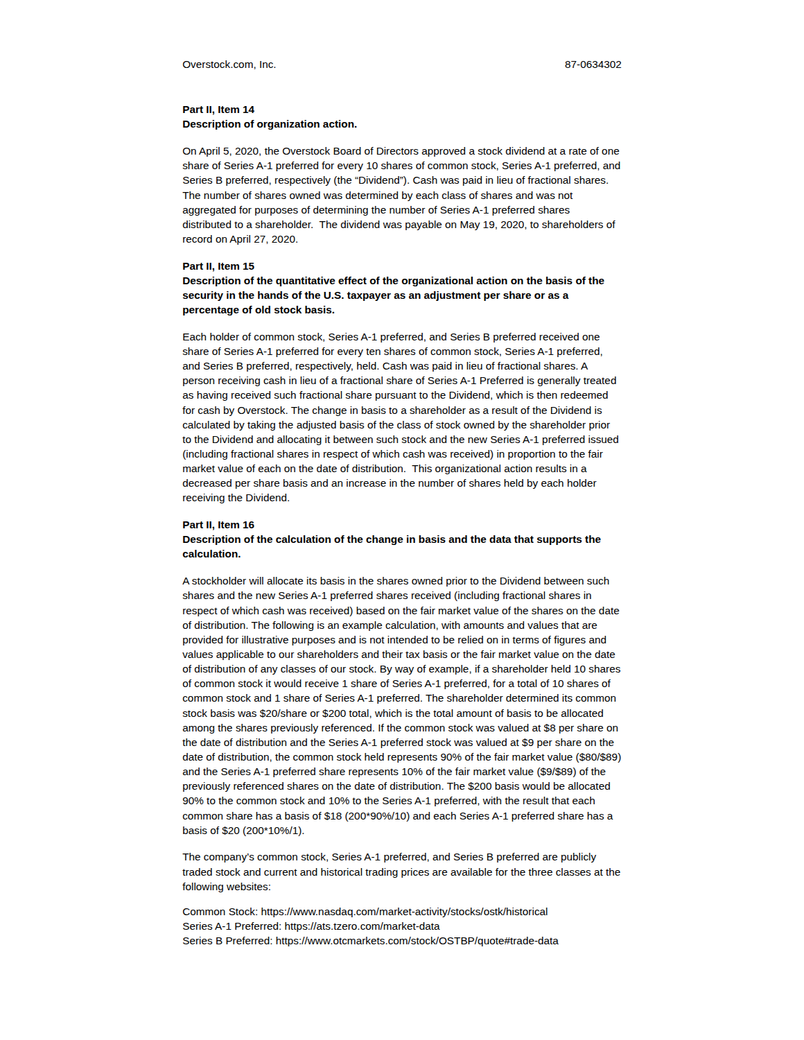Overstock.com, Inc.
87-0634302
Part II, Item 14
Description of organization action.
On April 5, 2020, the Overstock Board of Directors approved a stock dividend at a rate of one share of Series A-1 preferred for every 10 shares of common stock, Series A-1 preferred, and Series B preferred, respectively (the “Dividend”). Cash was paid in lieu of fractional shares. The number of shares owned was determined by each class of shares and was not aggregated for purposes of determining the number of Series A-1 preferred shares distributed to a shareholder. The dividend was payable on May 19, 2020, to shareholders of record on April 27, 2020.
Part II, Item 15
Description of the quantitative effect of the organizational action on the basis of the security in the hands of the U.S. taxpayer as an adjustment per share or as a percentage of old stock basis.
Each holder of common stock, Series A-1 preferred, and Series B preferred received one share of Series A-1 preferred for every ten shares of common stock, Series A-1 preferred, and Series B preferred, respectively, held. Cash was paid in lieu of fractional shares. A person receiving cash in lieu of a fractional share of Series A-1 Preferred is generally treated as having received such fractional share pursuant to the Dividend, which is then redeemed for cash by Overstock. The change in basis to a shareholder as a result of the Dividend is calculated by taking the adjusted basis of the class of stock owned by the shareholder prior to the Dividend and allocating it between such stock and the new Series A-1 preferred issued (including fractional shares in respect of which cash was received) in proportion to the fair market value of each on the date of distribution. This organizational action results in a decreased per share basis and an increase in the number of shares held by each holder receiving the Dividend.
Part II, Item 16
Description of the calculation of the change in basis and the data that supports the calculation.
A stockholder will allocate its basis in the shares owned prior to the Dividend between such shares and the new Series A-1 preferred shares received (including fractional shares in respect of which cash was received) based on the fair market value of the shares on the date of distribution. The following is an example calculation, with amounts and values that are provided for illustrative purposes and is not intended to be relied on in terms of figures and values applicable to our shareholders and their tax basis or the fair market value on the date of distribution of any classes of our stock. By way of example, if a shareholder held 10 shares of common stock it would receive 1 share of Series A-1 preferred, for a total of 10 shares of common stock and 1 share of Series A-1 preferred. The shareholder determined its common stock basis was $20/share or $200 total, which is the total amount of basis to be allocated among the shares previously referenced. If the common stock was valued at $8 per share on the date of distribution and the Series A-1 preferred stock was valued at $9 per share on the date of distribution, the common stock held represents 90% of the fair market value ($80/$89) and the Series A-1 preferred share represents 10% of the fair market value ($9/$89) of the previously referenced shares on the date of distribution. The $200 basis would be allocated 90% to the common stock and 10% to the Series A-1 preferred, with the result that each common share has a basis of $18 (200*90%/10) and each Series A-1 preferred share has a basis of $20 (200*10%/1).
The company’s common stock, Series A-1 preferred, and Series B preferred are publicly traded stock and current and historical trading prices are available for the three classes at the following websites:
Common Stock: https://www.nasdaq.com/market-activity/stocks/ostk/historical
Series A-1 Preferred: https://ats.tzero.com/market-data
Series B Preferred: https://www.otcmarkets.com/stock/OSTBP/quote#trade-data